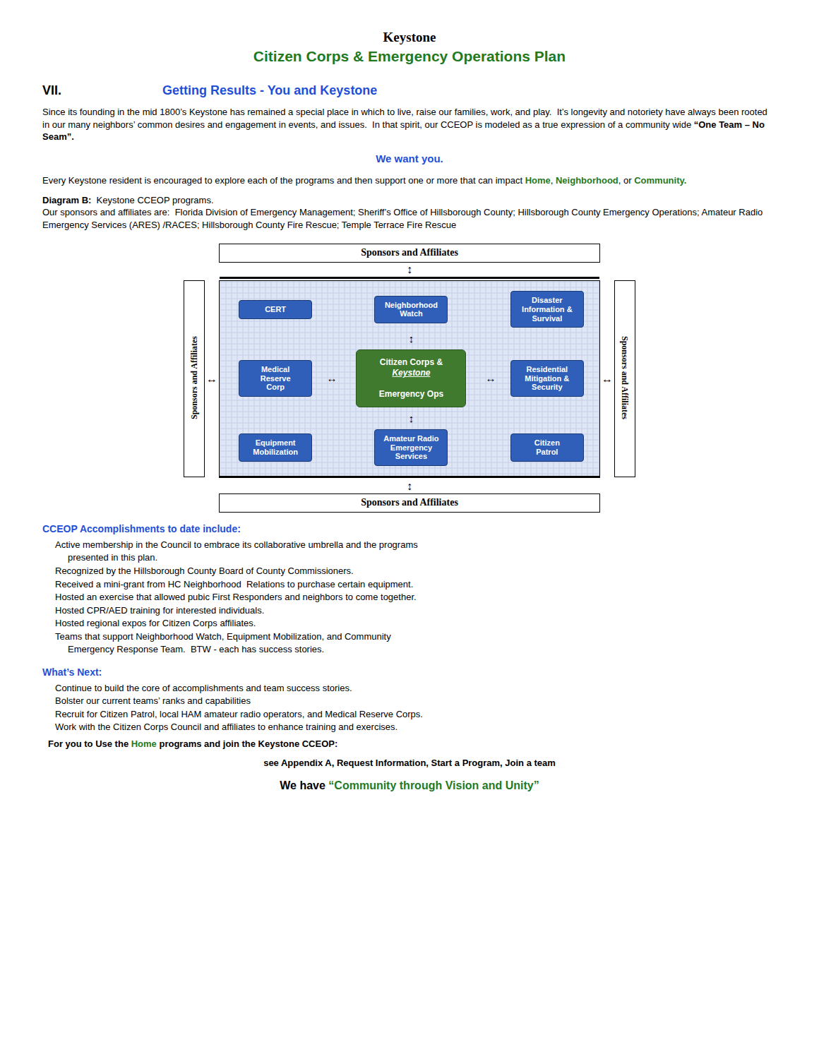Keystone
Citizen Corps & Emergency Operations Plan
VII. Getting Results - You and Keystone
Since its founding in the mid 1800’s Keystone has remained a special place in which to live, raise our families, work, and play. It’s longevity and notoriety have always been rooted in our many neighbors’ common desires and engagement in events, and issues. In that spirit, our CCEOP is modeled as a true expression of a community wide “One Team – No Seam”.
We want you.
Every Keystone resident is encouraged to explore each of the programs and then support one or more that can impact Home, Neighborhood, or Community.
Diagram B: Keystone CCEOP programs.
Our sponsors and affiliates are: Florida Division of Emergency Management; Sheriff’s Office of Hillsborough County; Hillsborough County Emergency Operations; Amateur Radio Emergency Services (ARES) /RACES; Hillsborough County Fire Rescue; Temple Terrace Fire Rescue
| | | Sponsors and Affiliates | | |
| | | ↕ | | |
| Sponsors and Affiliates | ↔ | / / CERT / / Neighborhood Watch / / Disaster Information & Survival / / / / / ↕ / / / / / Medical Reserve Corp / ↔ / Citizen Corps & Keystone Emergency Ops / ↔ / Residential Mitigation & Security / / / / / ↕ / / / / / Equipment Mobilization / / Amateur Radio Emergency Services / / Citizen Patrol / | ↔ | Sponsors and Affiliates |
| | | ↕ | | |
| | | Sponsors and Affiliates | | |
CCEOP Accomplishments to date include:
Active membership in the Council to embrace its collaborative umbrella and the programs
presented in this plan.
Recognized by the Hillsborough County Board of County Commissioners.
Received a mini-grant from HC Neighborhood Relations to purchase certain equipment.
Hosted an exercise that allowed pubic First Responders and neighbors to come together.
Hosted CPR/AED training for interested individuals.
Hosted regional expos for Citizen Corps affiliates.
Teams that support Neighborhood Watch, Equipment Mobilization, and Community
Emergency Response Team. BTW - each has success stories.
What’s Next:
Continue to build the core of accomplishments and team success stories.
Bolster our current teams’ ranks and capabilities
Recruit for Citizen Patrol, local HAM amateur radio operators, and Medical Reserve Corps.
Work with the Citizen Corps Council and affiliates to enhance training and exercises.
For you to Use the Home programs and join the Keystone CCEOP:
see Appendix A, Request Information, Start a Program, Join a team
We have “Community through Vision and Unity”